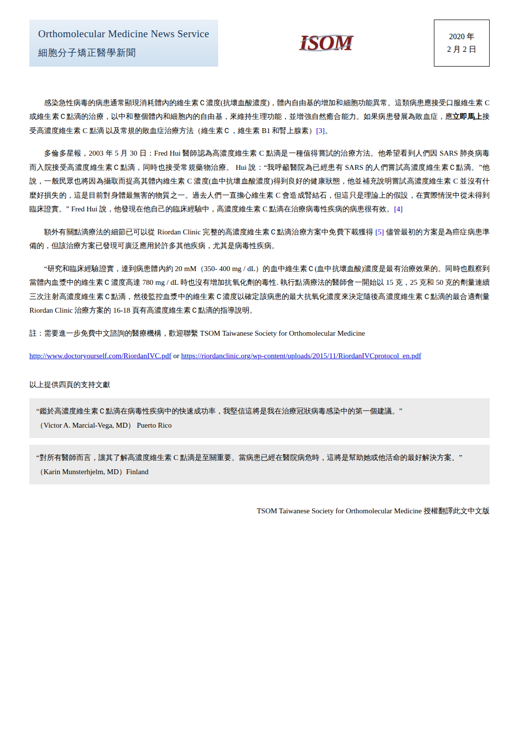Orthomolecular Medicine News Service
細胞分子矯正醫學新聞
ISOM
2020 年
2 月 2 日
感染急性病毒的病患通常顯現消耗體內的維生素Ｃ濃度(抗壞血酸濃度)，體內自由基的增加和細胞功能異常。這類病患應接受口服維生素 C 或維生素Ｃ點滴的治療，以中和整個體內和細胞內的自由基，來維持生理功能，並增強自然癒合能力。如果病患發展為敗血症，應立即馬上接受高濃度維生素 C 點滴 以及常規的敗血症治療方法（維生素Ｃ，維生素 B1 和腎上腺素）[3]。
多倫多星報，2003 年 5 月 30 日：Fred Hui 醫師認為高濃度維生素 C 點滴是一種值得嘗試的治療方法。他希望看到人們因 SARS 肺炎病毒而入院接受高濃度維生素Ｃ點滴，同時也接受常規藥物治療。 Hui 說：“我呼籲醫院為已經患有 SARS 的人們嘗試高濃度維生素Ｃ點滴。”他說，一般民眾也將因為攝取而提高其體內維生素 C 濃度(血中抗壞血酸濃度)得到良好的健康狀態，他並補充說明嘗試高濃度維生素 C 並沒有什麼好損失的，這是目前對身體最無害的物質之一。過去人們一直擔心維生素 C 會造成腎結石，但這只是理論上的假設，在實際情況中從未得到臨床證實。” Fred Hui 說，他發現在他自己的臨床經驗中，高濃度維生素 C 點滴在治療病毒性疾病的病患很有效。[4]
額外有關點滴療法的細節已可以從 Riordan Clinic 完整的高濃度維生素Ｃ點滴治療方案中免費下載獲得 [5] 儘管最初的方案是為癌症病患準備的，但該治療方案已發現可廣泛應用於許多其他疾病，尤其是病毒性疾病。
“研究和臨床經驗證實，達到病患體內約 20 mM（350- 400 mg / dL）的血中維生素Ｃ(血中抗壞血酸)濃度是最有治療效果的。同時也觀察到當體內血漿中的維生素Ｃ濃度高達 780 mg / dL 時也沒有增加抗氧化劑的毒性. 執行點滴療法的醫師會一開始以 15 克，25 克和 50 克的劑量連續三次注射高濃度維生素Ｃ點滴，然後監控血漿中的維生素Ｃ濃度以確定該病患的最大抗氧化濃度來決定隨後高濃度維生素Ｃ點滴的最合適劑量 Riordan Clinic 治療方案的 16-18 頁有高濃度維生素Ｃ點滴的指導說明。
註：需要進一步免費中文諮詢的醫療機構，歡迎聯繫 TSOM Taiwanese Society for Orthomolecular Medicine
http://www.doctoryourself.com/RiordanIVC.pdf or https://riordanclinic.org/wp-content/uploads/2015/11/RiordanIVCprotocol_en.pdf
以上提供四頁的支持文獻
“鑑於高濃度維生素Ｃ點滴在病毒性疾病中的快速成功率，我堅信這將是我在治療冠狀病毒感染中的第一個建議。”
（Victor A. Marcial-Vega, MD） Puerto Rico
“對所有醫師而言，讓其了解高濃度維生素 C 點滴是至關重要。當病患已經在醫院病危時，這將是幫助她或他活命的最好解決方案。”
（Karin Munsterhjelm, MD）Finland
TSOM Taiwanese Society for Orthomolecular Medicine 授權翻譯此文中文版